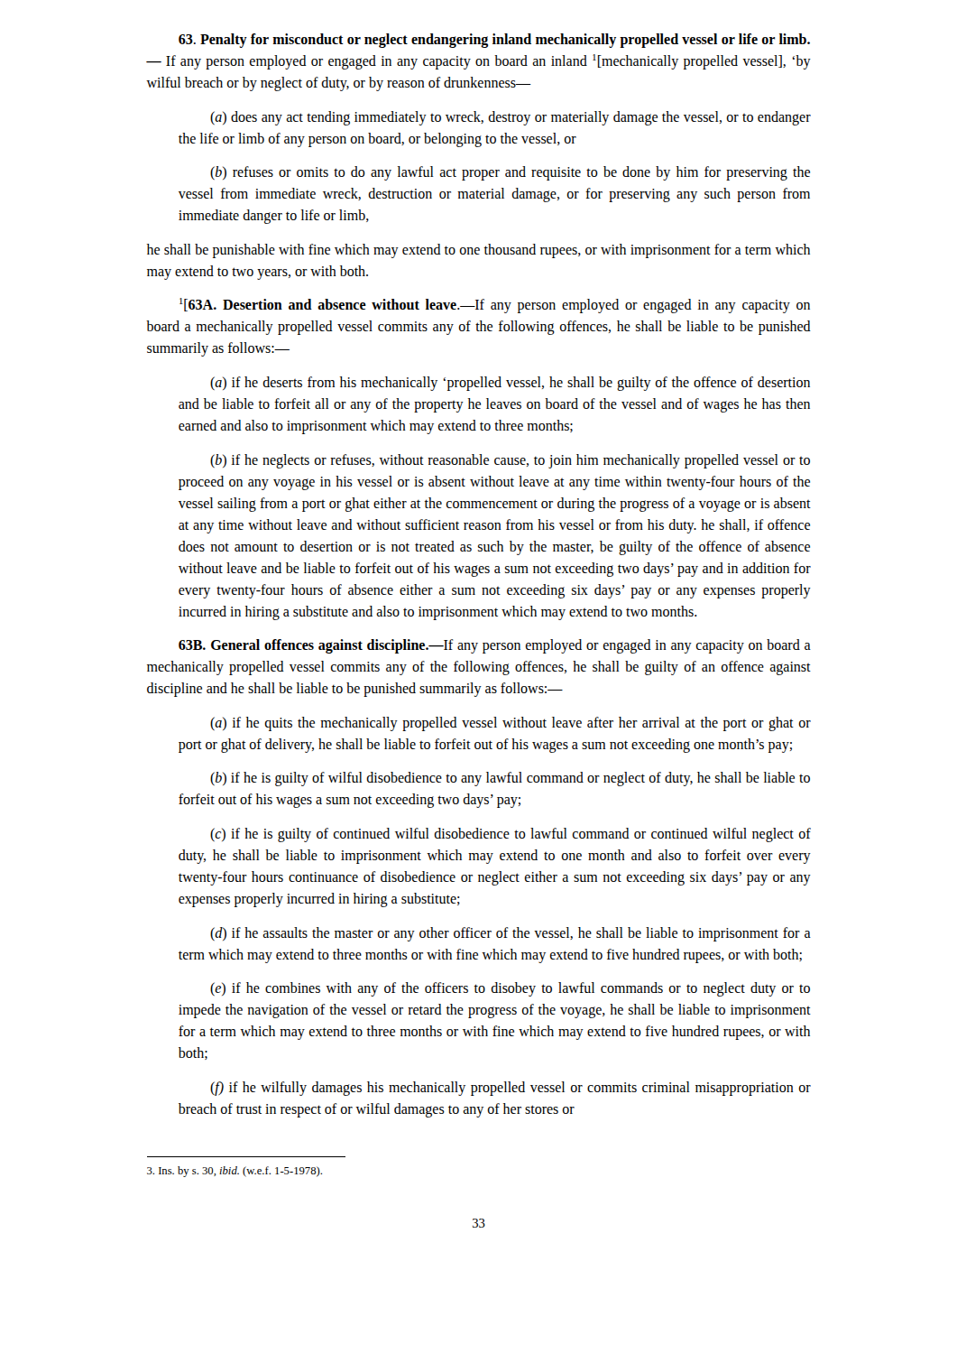63. Penalty for misconduct or neglect endangering inland mechanically propelled vessel or life or limb.— If any person employed or engaged in any capacity on board an inland 1[mechanically propelled vessel], ‘by wilful breach or by neglect of duty, or by reason of drunkenness—
(a) does any act tending immediately to wreck, destroy or materially damage the vessel, or to endanger the life or limb of any person on board, or belonging to the vessel, or
(b) refuses or omits to do any lawful act proper and requisite to be done by him for preserving the vessel from immediate wreck, destruction or material damage, or for preserving any such person from immediate danger to life or limb,
he shall be punishable with fine which may extend to one thousand rupees, or with imprisonment for a term which may extend to two years, or with both.
1[63A. Desertion and absence without leave.—If any person employed or engaged in any capacity on board a mechanically propelled vessel commits any of the following offences, he shall be liable to be punished summarily as follows:—
(a) if he deserts from his mechanically ‘propelled vessel, he shall be guilty of the offence of desertion and be liable to forfeit all or any of the property he leaves on board of the vessel and of wages he has then earned and also to imprisonment which may extend to three months;
(b) if he neglects or refuses, without reasonable cause, to join him mechanically propelled vessel or to proceed on any voyage in his vessel or is absent without leave at any time within twenty-four hours of the vessel sailing from a port or ghat either at the commencement or during the progress of a voyage or is absent at any time without leave and without sufficient reason from his vessel or from his duty. he shall, if offence does not amount to desertion or is not treated as such by the master, be guilty of the offence of absence without leave and be liable to forfeit out of his wages a sum not exceeding two days’ pay and in addition for every twenty-four hours of absence either a sum not exceeding six days’ pay or any expenses properly incurred in hiring a substitute and also to imprisonment which may extend to two months.
63B. General offences against discipline.—If any person employed or engaged in any capacity on board a mechanically propelled vessel commits any of the following offences, he shall be guilty of an offence against discipline and he shall be liable to be punished summarily as follows:—
(a) if he quits the mechanically propelled vessel without leave after her arrival at the port or ghat or port or ghat of delivery, he shall be liable to forfeit out of his wages a sum not exceeding one month’s pay;
(b) if he is guilty of wilful disobedience to any lawful command or neglect of duty, he shall be liable to forfeit out of his wages a sum not exceeding two days’ pay;
(c) if he is guilty of continued wilful disobedience to lawful command or continued wilful neglect of duty, he shall be liable to imprisonment which may extend to one month and also to forfeit over every twenty-four hours continuance of disobedience or neglect either a sum not exceeding six days’ pay or any expenses properly incurred in hiring a substitute;
(d) if he assaults the master or any other officer of the vessel, he shall be liable to imprisonment for a term which may extend to three months or with fine which may extend to five hundred rupees, or with both;
(e) if he combines with any of the officers to disobey to lawful commands or to neglect duty or to impede the navigation of the vessel or retard the progress of the voyage, he shall be liable to imprisonment for a term which may extend to three months or with fine which may extend to five hundred rupees, or with both;
(f) if he wilfully damages his mechanically propelled vessel or commits criminal misappropriation or breach of trust in respect of or wilful damages to any of her stores or
3. Ins. by s. 30, ibid. (w.e.f. 1-5-1978).
33